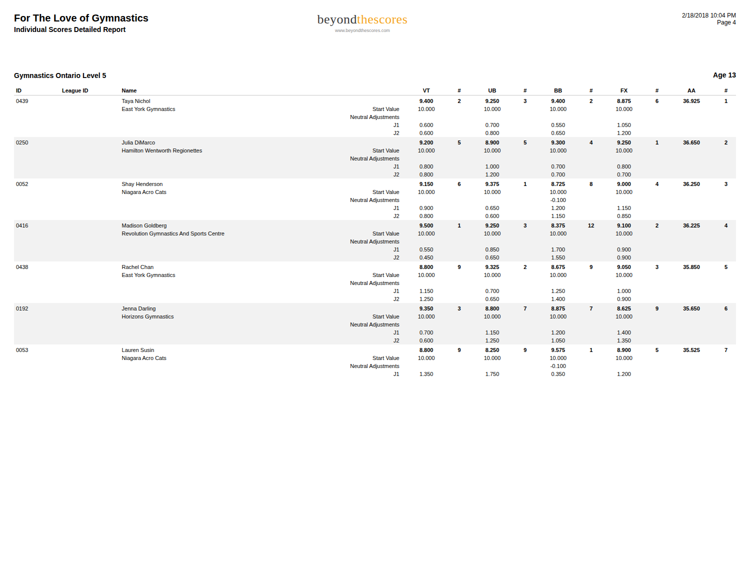For The Love of Gymnastics
Individual Scores Detailed Report
beyondthescores
www.beyondthescores.com
2/18/2018 10:04 PM
Page 4
Gymnastics Ontario Level 5 Age 13
| ID | League ID | Name | | VT | # | UB | # | BB | # | FX | # | AA | # |
| --- | --- | --- | --- | --- | --- | --- | --- | --- | --- | --- | --- | --- | --- |
| 0439 | | Taya Nichol | | 9.400 | 2 | 9.250 | 3 | 9.400 | 2 | 8.875 | 6 | 36.925 | 1 |
| | | East York Gymnastics | Start Value | 10.000 | | 10.000 | | 10.000 | | 10.000 | | | |
| | | | Neutral Adjustments | | | | | | | | | | |
| | | | J1 | 0.600 | | 0.700 | | 0.550 | | 1.050 | | | |
| | | | J2 | 0.600 | | 0.800 | | 0.650 | | 1.200 | | | |
| 0250 | | Julia DiMarco | | 9.200 | 5 | 8.900 | 5 | 9.300 | 4 | 9.250 | 1 | 36.650 | 2 |
| | | Hamilton Wentworth Regionettes | Start Value | 10.000 | | 10.000 | | 10.000 | | 10.000 | | | |
| | | | Neutral Adjustments | | | | | | | | | | |
| | | | J1 | 0.800 | | 1.000 | | 0.700 | | 0.800 | | | |
| | | | J2 | 0.800 | | 1.200 | | 0.700 | | 0.700 | | | |
| 0052 | | Shay Henderson | | 9.150 | 6 | 9.375 | 1 | 8.725 | 8 | 9.000 | 4 | 36.250 | 3 |
| | | Niagara Acro Cats | Start Value | 10.000 | | 10.000 | | 10.000 | | 10.000 | | | |
| | | | Neutral Adjustments | | | | | -0.100 | | | | | |
| | | | J1 | 0.900 | | 0.650 | | 1.200 | | 1.150 | | | |
| | | | J2 | 0.800 | | 0.600 | | 1.150 | | 0.850 | | | |
| 0416 | | Madison Goldberg | | 9.500 | 1 | 9.250 | 3 | 8.375 | 12 | 9.100 | 2 | 36.225 | 4 |
| | | Revolution Gymnastics And Sports Centre | Start Value | 10.000 | | 10.000 | | 10.000 | | 10.000 | | | |
| | | | Neutral Adjustments | | | | | | | | | | |
| | | | J1 | 0.550 | | 0.850 | | 1.700 | | 0.900 | | | |
| | | | J2 | 0.450 | | 0.650 | | 1.550 | | 0.900 | | | |
| 0438 | | Rachel Chan | | 8.800 | 9 | 9.325 | 2 | 8.675 | 9 | 9.050 | 3 | 35.850 | 5 |
| | | East York Gymnastics | Start Value | 10.000 | | 10.000 | | 10.000 | | 10.000 | | | |
| | | | Neutral Adjustments | | | | | | | | | | |
| | | | J1 | 1.150 | | 0.700 | | 1.250 | | 1.000 | | | |
| | | | J2 | 1.250 | | 0.650 | | 1.400 | | 0.900 | | | |
| 0192 | | Jenna Darling | | 9.350 | 3 | 8.800 | 7 | 8.875 | 7 | 8.625 | 9 | 35.650 | 6 |
| | | Horizons Gymnastics | Start Value | 10.000 | | 10.000 | | 10.000 | | 10.000 | | | |
| | | | Neutral Adjustments | | | | | | | | | | |
| | | | J1 | 0.700 | | 1.150 | | 1.200 | | 1.400 | | | |
| | | | J2 | 0.600 | | 1.250 | | 1.050 | | 1.350 | | | |
| 0053 | | Lauren Susin | | 8.800 | 9 | 8.250 | 9 | 9.575 | 1 | 8.900 | 5 | 35.525 | 7 |
| | | Niagara Acro Cats | Start Value | 10.000 | | 10.000 | | 10.000 | | 10.000 | | | |
| | | | Neutral Adjustments | | | | | -0.100 | | | | | |
| | | | J1 | 1.350 | | 1.750 | | 0.350 | | 1.200 | | | |